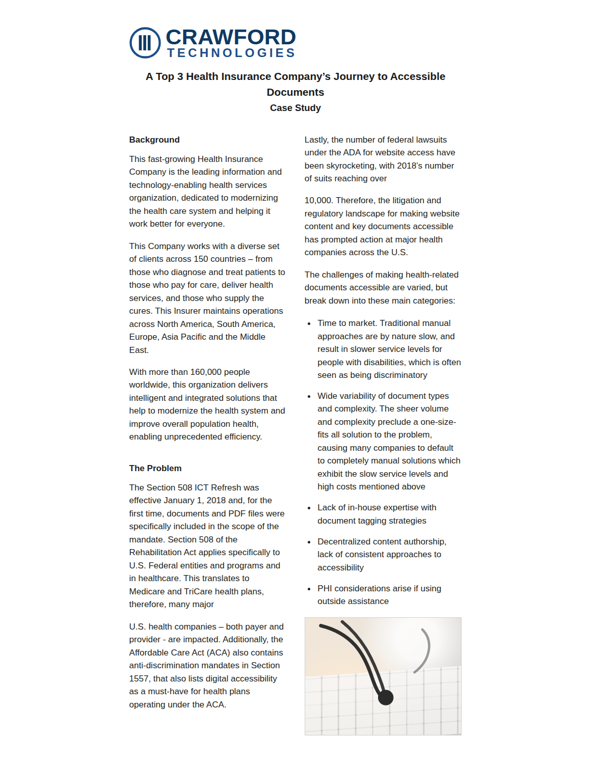CRAWFORD TECHNOLOGIES
A Top 3 Health Insurance Company’s Journey to Accessible Documents
Case Study
Background
This fast-growing Health Insurance Company is the leading information and technology-enabling health services organization, dedicated to modernizing the health care system and helping it work better for everyone.
This Company works with a diverse set of clients across 150 countries – from those who diagnose and treat patients to those who pay for care, deliver health services, and those who supply the cures. This Insurer maintains operations across North America, South America, Europe, Asia Pacific and the Middle East.
With more than 160,000 people worldwide, this organization delivers intelligent and integrated solutions that help to modernize the health system and improve overall population health, enabling unprecedented efficiency.
The Problem
The Section 508 ICT Refresh was effective January 1, 2018 and, for the first time, documents and PDF files were specifically included in the scope of the mandate. Section 508 of the Rehabilitation Act applies specifically to U.S. Federal entities and programs and in healthcare. This translates to Medicare and TriCare health plans, therefore, many major
U.S. health companies – both payer and provider - are impacted. Additionally, the Affordable Care Act (ACA) also contains anti-discrimination mandates in Section 1557, that also lists digital accessibility as a must-have for health plans operating under the ACA.
Lastly, the number of federal lawsuits under the ADA for website access have been skyrocketing, with 2018’s number of suits reaching over
10,000. Therefore, the litigation and regulatory landscape for making website content and key documents accessible has prompted action at major health companies across the U.S.
The challenges of making health-related documents accessible are varied, but break down into these main categories:
Time to market. Traditional manual approaches are by nature slow, and result in slower service levels for people with disabilities, which is often seen as being discriminatory
Wide variability of document types and complexity. The sheer volume and complexity preclude a one-size-fits all solution to the problem, causing many companies to default to completely manual solutions which exhibit the slow service levels and high costs mentioned above
Lack of in-house expertise with document tagging strategies
Decentralized content authorship, lack of consistent approaches to accessibility
PHI considerations arise if using outside assistance